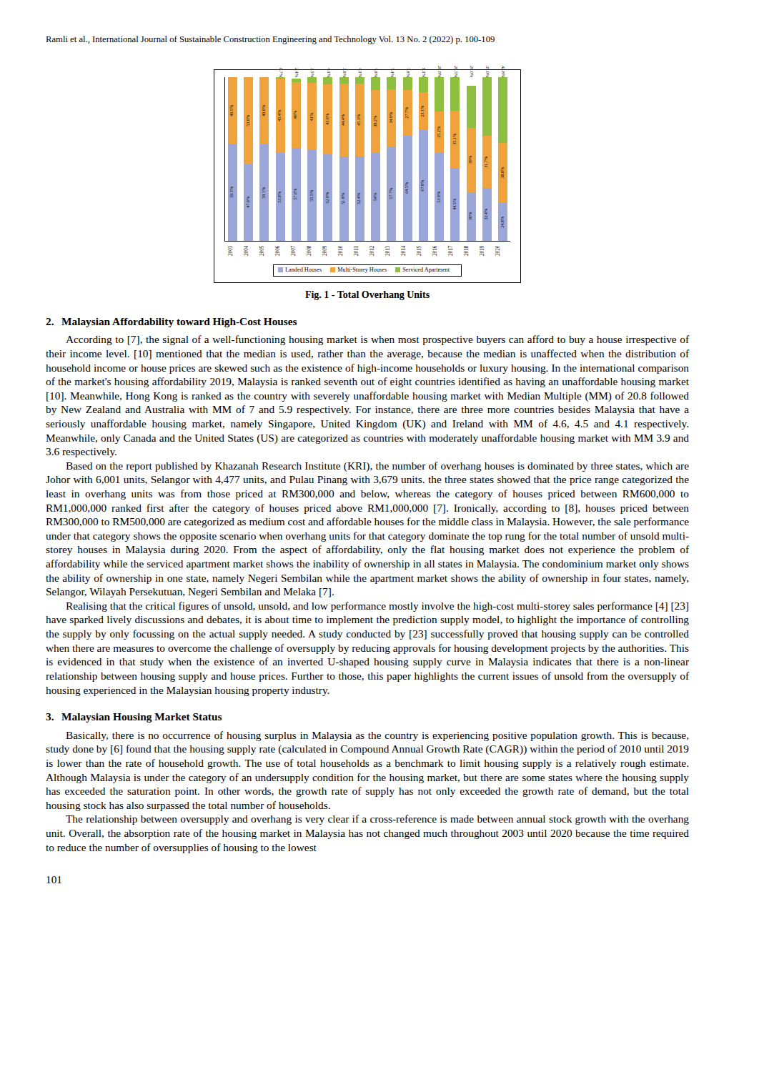Ramli et al., International Journal of Sustainable Construction Engineering and Technology Vol. 13 No. 2 (2022) p. 100-109
40.5%
59.5%
53.0%
47.0%
40.9%
59.1%
0.7%
45.4%
53.8%
2.4%
40%
57.0%
3.5%
41%
55.5%
4.1%
43.0%
52.9%
3.8%
44.4%
51.8%
4.1%
45.3%
52.4%
7.8%
38.2%
54%
7.4%
34.9%
57.7%
7.8%
27.7%
64.5%
9.1%
23.1%
67.8%
20.9%
25.2%
53.9%
20.5%
35.1%
44.5%
26.0%
39%
30%
35.9%
31.7%
32.4%
42.8%
38.8%
24.8%
2003
2004
2005
2006
2007
2008
2009
2010
2011
2012
2013
2014
2015
2016
2017
2018
2019
2020
Landed Houses Multi-Storey Houses Serviced Apartment
Fig. 1 - Total Overhang Units
2. Malaysian Affordability toward High-Cost Houses
According to [7], the signal of a well-functioning housing market is when most prospective buyers can afford to buy a house irrespective of their income level. [10] mentioned that the median is used, rather than the average, because the median is unaffected when the distribution of household income or house prices are skewed such as the existence of high-income households or luxury housing. In the international comparison of the market's housing affordability 2019, Malaysia is ranked seventh out of eight countries identified as having an unaffordable housing market [10]. Meanwhile, Hong Kong is ranked as the country with severely unaffordable housing market with Median Multiple (MM) of 20.8 followed by New Zealand and Australia with MM of 7 and 5.9 respectively. For instance, there are three more countries besides Malaysia that have a seriously unaffordable housing market, namely Singapore, United Kingdom (UK) and Ireland with MM of 4.6, 4.5 and 4.1 respectively. Meanwhile, only Canada and the United States (US) are categorized as countries with moderately unaffordable housing market with MM 3.9 and 3.6 respectively.
Based on the report published by Khazanah Research Institute (KRI), the number of overhang houses is dominated by three states, which are Johor with 6,001 units, Selangor with 4,477 units, and Pulau Pinang with 3,679 units. the three states showed that the price range categorized the least in overhang units was from those priced at RM300,000 and below, whereas the category of houses priced between RM600,000 to RM1,000,000 ranked first after the category of houses priced above RM1,000,000 [7]. Ironically, according to [8], houses priced between RM300,000 to RM500,000 are categorized as medium cost and affordable houses for the middle class in Malaysia. However, the sale performance under that category shows the opposite scenario when overhang units for that category dominate the top rung for the total number of unsold multi-storey houses in Malaysia during 2020. From the aspect of affordability, only the flat housing market does not experience the problem of affordability while the serviced apartment market shows the inability of ownership in all states in Malaysia. The condominium market only shows the ability of ownership in one state, namely Negeri Sembilan while the apartment market shows the ability of ownership in four states, namely, Selangor, Wilayah Persekutuan, Negeri Sembilan and Melaka [7].
Realising that the critical figures of unsold, unsold, and low performance mostly involve the high-cost multi-storey sales performance [4] [23] have sparked lively discussions and debates, it is about time to implement the prediction supply model, to highlight the importance of controlling the supply by only focussing on the actual supply needed. A study conducted by [23] successfully proved that housing supply can be controlled when there are measures to overcome the challenge of oversupply by reducing approvals for housing development projects by the authorities. This is evidenced in that study when the existence of an inverted U-shaped housing supply curve in Malaysia indicates that there is a non-linear relationship between housing supply and house prices. Further to those, this paper highlights the current issues of unsold from the oversupply of housing experienced in the Malaysian housing property industry.
3. Malaysian Housing Market Status
Basically, there is no occurrence of housing surplus in Malaysia as the country is experiencing positive population growth. This is because, study done by [6] found that the housing supply rate (calculated in Compound Annual Growth Rate (CAGR)) within the period of 2010 until 2019 is lower than the rate of household growth. The use of total households as a benchmark to limit housing supply is a relatively rough estimate. Although Malaysia is under the category of an undersupply condition for the housing market, but there are some states where the housing supply has exceeded the saturation point. In other words, the growth rate of supply has not only exceeded the growth rate of demand, but the total housing stock has also surpassed the total number of households.
The relationship between oversupply and overhang is very clear if a cross-reference is made between annual stock growth with the overhang unit. Overall, the absorption rate of the housing market in Malaysia has not changed much throughout 2003 until 2020 because the time required to reduce the number of oversupplies of housing to the lowest
101